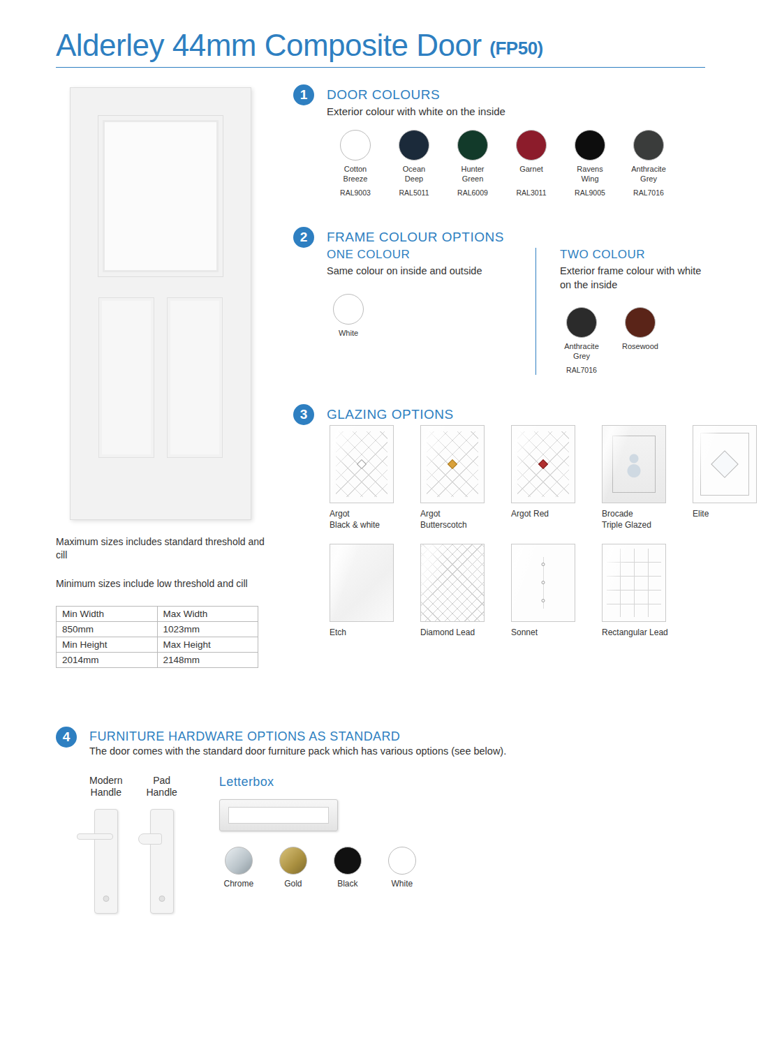Alderley 44mm Composite Door (FP50)
Maximum sizes includes standard threshold and cill
Minimum sizes include low threshold and cill
| Min Width | Max Width |
| 850mm | 1023mm |
| Min Height | Max Height |
| 2014mm | 2148mm |
1
Door Colours
Exterior colour with white on the inside
Cotton
Breeze
RAL9003
Ocean
Deep
RAL5011
Hunter
Green
RAL6009
Garnet
RAL3011
Ravens
Wing
RAL9005
Anthracite
Grey
RAL7016
2
Frame Colour Options
One Colour
Same colour on inside and outside
White
Two Colour
Exterior frame colour with white
on the inside
Anthracite
Grey
RAL7016
Rosewood
3
Glazing Options
Argot
Black & white
Argot
Butterscotch
Argot Red
Brocade
Triple Glazed
Elite
Etch
Diamond Lead
Sonnet
Rectangular Lead
4
Furniture Hardware Options as Standard
The door comes with the standard door furniture pack which has various options (see below).
Modern
Handle
Pad
Handle
Letterbox
Chrome
Gold
Black
White